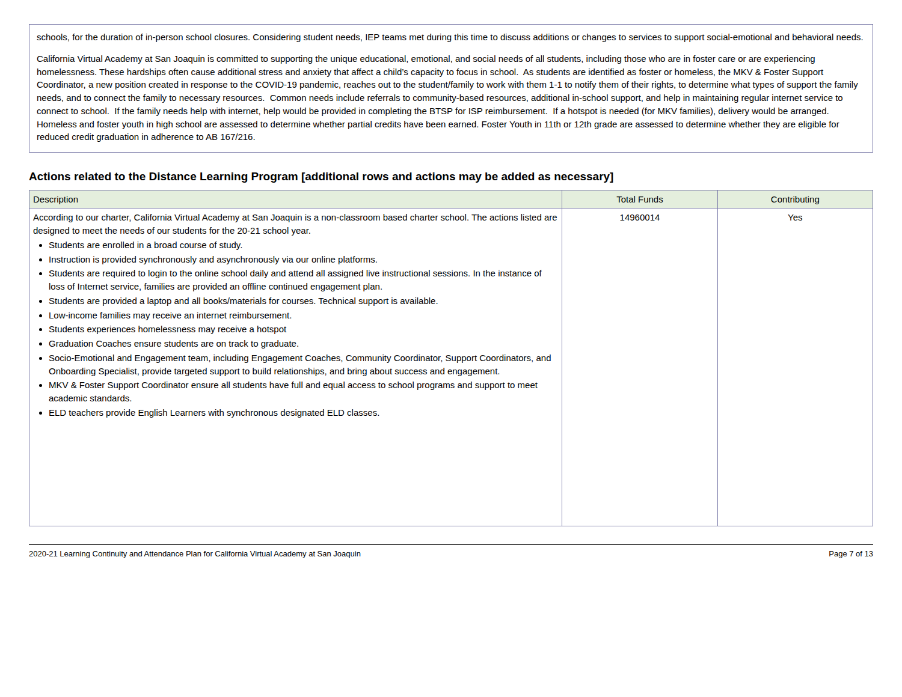schools, for the duration of in-person school closures. Considering student needs, IEP teams met during this time to discuss additions or changes to services to support social-emotional and behavioral needs.
California Virtual Academy at San Joaquin is committed to supporting the unique educational, emotional, and social needs of all students, including those who are in foster care or are experiencing homelessness. These hardships often cause additional stress and anxiety that affect a child’s capacity to focus in school. As students are identified as foster or homeless, the MKV & Foster Support Coordinator, a new position created in response to the COVID-19 pandemic, reaches out to the student/family to work with them 1-1 to notify them of their rights, to determine what types of support the family needs, and to connect the family to necessary resources. Common needs include referrals to community-based resources, additional in-school support, and help in maintaining regular internet service to connect to school. If the family needs help with internet, help would be provided in completing the BTSP for ISP reimbursement. If a hotspot is needed (for MKV families), delivery would be arranged. Homeless and foster youth in high school are assessed to determine whether partial credits have been earned. Foster Youth in 11th or 12th grade are assessed to determine whether they are eligible for reduced credit graduation in adherence to AB 167/216.
Actions related to the Distance Learning Program [additional rows and actions may be added as necessary]
| Description | Total Funds | Contributing |
| --- | --- | --- |
| According to our charter, California Virtual Academy at San Joaquin is a non-classroom based charter school. The actions listed are designed to meet the needs of our students for the 20-21 school year. Students are enrolled in a broad course of study. Instruction is provided synchronously and asynchronously via our online platforms. Students are required to login to the online school daily and attend all assigned live instructional sessions. In the instance of loss of Internet service, families are provided an offline continued engagement plan. Students are provided a laptop and all books/materials for courses. Technical support is available. Low-income families may receive an internet reimbursement. Students experiences homelessness may receive a hotspot Graduation Coaches ensure students are on track to graduate. Socio-Emotional and Engagement team, including Engagement Coaches, Community Coordinator, Support Coordinators, and Onboarding Specialist, provide targeted support to build relationships, and bring about success and engagement. MKV & Foster Support Coordinator ensure all students have full and equal access to school programs and support to meet academic standards. ELD teachers provide English Learners with synchronous designated ELD classes. | 14960014 | Yes |
2020-21 Learning Continuity and Attendance Plan for California Virtual Academy at San Joaquin Page 7 of 13